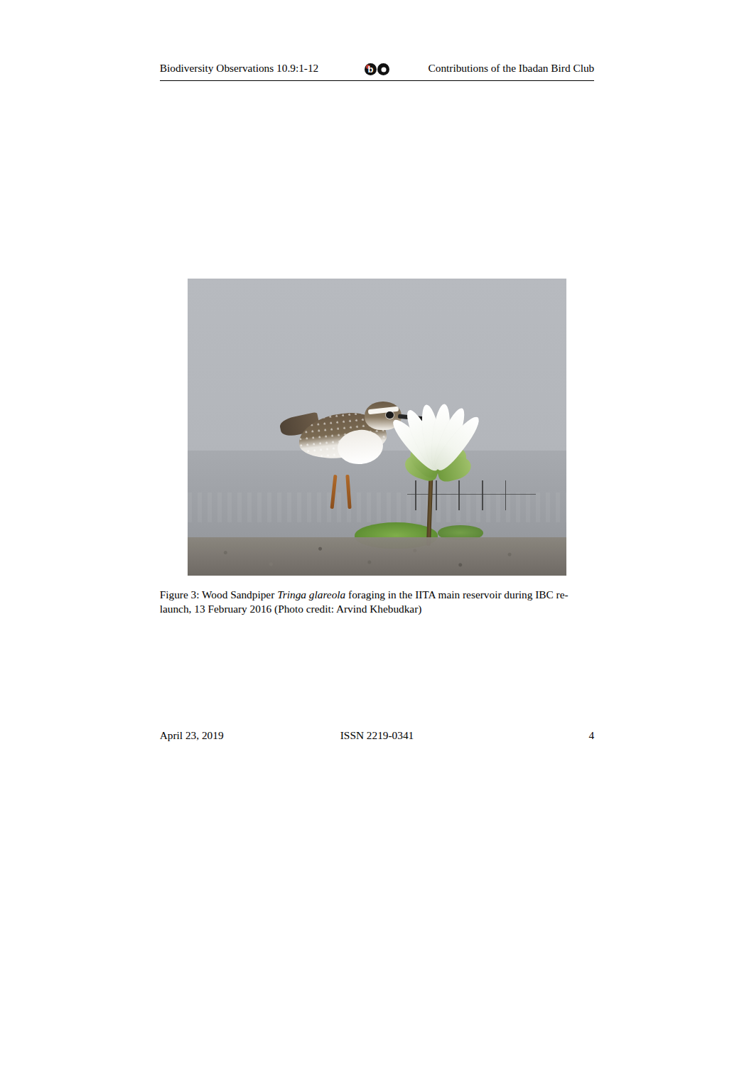Biodiversity Observations 10.9:1-12
Contributions of the Ibadan Bird Club
Figure 3: Wood Sandpiper Tringa glareola foraging in the IITA main reservoir during IBC re-launch, 13 February 2016 (Photo credit: Arvind Khebudkar)
April 23, 2019
ISSN 2219-0341
4